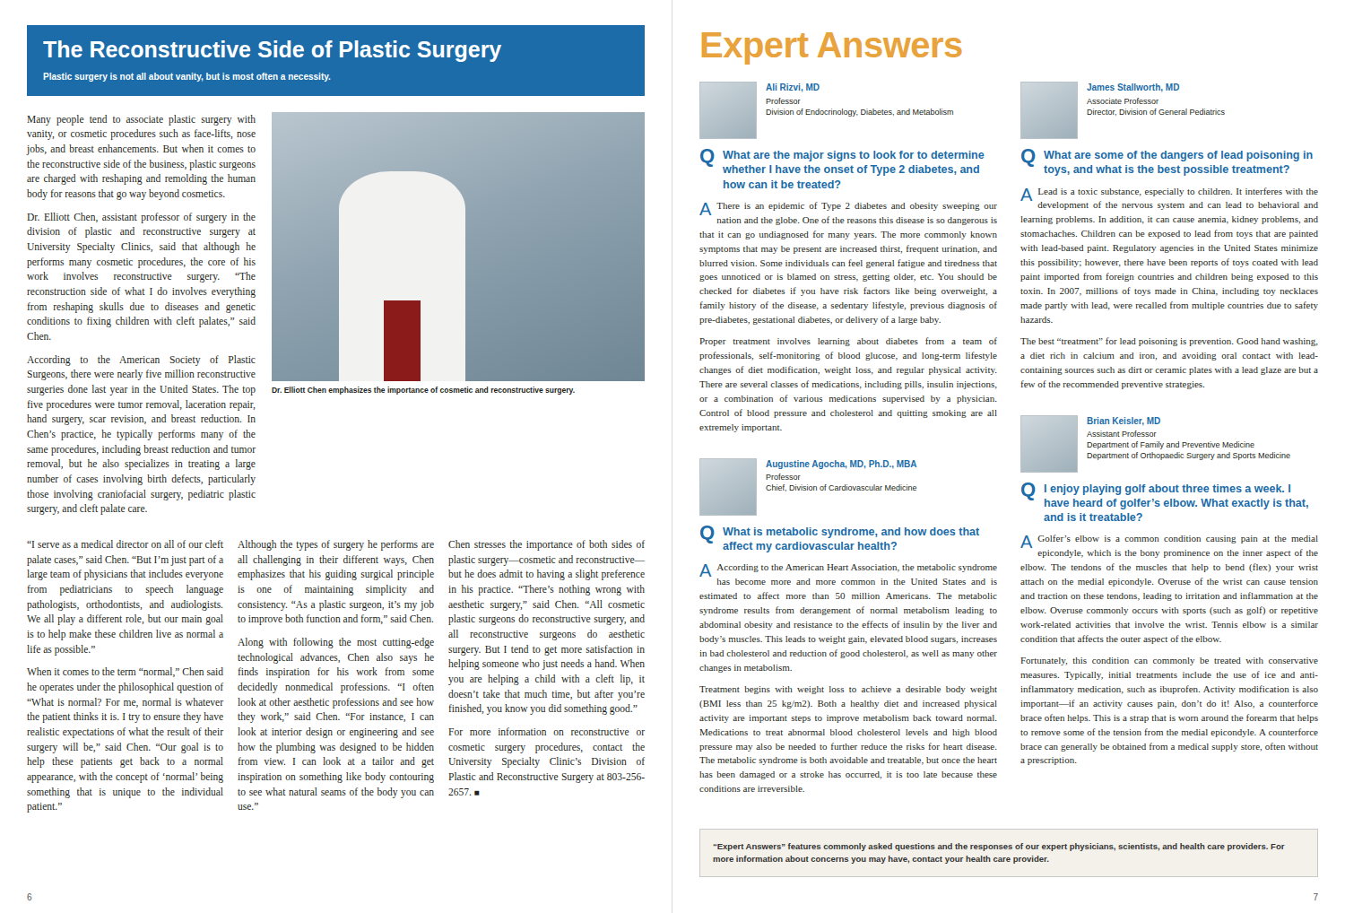The Reconstructive Side of Plastic Surgery
Plastic surgery is not all about vanity, but is most often a necessity.
Many people tend to associate plastic surgery with vanity, or cosmetic procedures such as face-lifts, nose jobs, and breast enhancements. But when it comes to the reconstructive side of the business, plastic surgeons are charged with reshaping and remolding the human body for reasons that go way beyond cosmetics.
Dr. Elliott Chen, assistant professor of surgery in the division of plastic and reconstructive surgery at University Specialty Clinics, said that although he performs many cosmetic procedures, the core of his work involves reconstructive surgery. “The reconstruction side of what I do involves everything from reshaping skulls due to diseases and genetic conditions to fixing children with cleft palates,” said Chen.
According to the American Society of Plastic Surgeons, there were nearly five million reconstructive surgeries done last year in the United States. The top five procedures were tumor removal, laceration repair, hand surgery, scar revision, and breast reduction. In Chen’s practice, he typically performs many of the same procedures, including breast reduction and tumor removal, but he also specializes in treating a large number of cases involving birth defects, particularly those involving craniofacial surgery, pediatric plastic surgery, and cleft palate care.
Dr. Elliott Chen emphasizes the importance of cosmetic and reconstructive surgery.
“I serve as a medical director on all of our cleft palate cases,” said Chen. “But I’m just part of a large team of physicians that includes everyone from pediatricians to speech language pathologists, orthodontists, and audiologists. We all play a different role, but our main goal is to help make these children live as normal a life as possible.”
When it comes to the term “normal,” Chen said he operates under the philosophical question of “What is normal? For me, normal is whatever the patient thinks it is. I try to ensure they have realistic expectations of what the result of their surgery will be,” said Chen. “Our goal is to help these patients get back to a normal appearance, with the concept of ‘normal’ being something that is unique to the individual patient.”
Although the types of surgery he performs are all challenging in their different ways, Chen emphasizes that his guiding surgical principle is one of maintaining simplicity and consistency. “As a plastic surgeon, it’s my job to improve both function and form,” said Chen.
Along with following the most cutting-edge technological advances, Chen also says he finds inspiration for his work from some decidedly nonmedical professions. “I often look at other aesthetic professions and see how they work,” said Chen. “For instance, I can look at interior design or engineering and see how the plumbing was designed to be hidden from view. I can look at a tailor and get inspiration on something like body contouring to see what natural seams of the body you can use.”
Chen stresses the importance of both sides of plastic surgery—cosmetic and reconstructive—but he does admit to having a slight preference in his practice. “There’s nothing wrong with aesthetic surgery,” said Chen. “All cosmetic plastic surgeons do reconstructive surgery, and all reconstructive surgeons do aesthetic surgery. But I tend to get more satisfaction in helping someone who just needs a hand. When you are helping a child with a cleft lip, it doesn’t take that much time, but after you’re finished, you know you did something good.”
For more information on reconstructive or cosmetic surgery procedures, contact the University Specialty Clinic’s Division of Plastic and Reconstructive Surgery at 803-256-2657.
6
Expert Answers
Ali Rizvi, MD Professor
Division of Endocrinology, Diabetes, and Metabolism
QWhat are the major signs to look for to determine whether I have the onset of Type 2 diabetes, and how can it be treated?
AThere is an epidemic of Type 2 diabetes and obesity sweeping our nation and the globe. One of the reasons this disease is so dangerous is that it can go undiagnosed for many years. The more commonly known symptoms that may be present are increased thirst, frequent urination, and blurred vision. Some individuals can feel general fatigue and tiredness that goes unnoticed or is blamed on stress, getting older, etc. You should be checked for diabetes if you have risk factors like being overweight, a family history of the disease, a sedentary lifestyle, previous diagnosis of pre-diabetes, gestational diabetes, or delivery of a large baby.
Proper treatment involves learning about diabetes from a team of professionals, self-monitoring of blood glucose, and long-term lifestyle changes of diet modification, weight loss, and regular physical activity. There are several classes of medications, including pills, insulin injections, or a combination of various medications supervised by a physician. Control of blood pressure and cholesterol and quitting smoking are all extremely important.
Augustine Agocha, MD, Ph.D., MBA Professor
Chief, Division of Cardiovascular Medicine
QWhat is metabolic syndrome, and how does that affect my cardiovascular health?
AAccording to the American Heart Association, the metabolic syndrome has become more and more common in the United States and is estimated to affect more than 50 million Americans. The metabolic syndrome results from derangement of normal metabolism leading to abdominal obesity and resistance to the effects of insulin by the liver and body’s muscles. This leads to weight gain, elevated blood sugars, increases in bad cholesterol and reduction of good cholesterol, as well as many other changes in metabolism.
Treatment begins with weight loss to achieve a desirable body weight (BMI less than 25 kg/m2). Both a healthy diet and increased physical activity are important steps to improve metabolism back toward normal. Medications to treat abnormal blood cholesterol levels and high blood pressure may also be needed to further reduce the risks for heart disease. The metabolic syndrome is both avoidable and treatable, but once the heart has been damaged or a stroke has occurred, it is too late because these conditions are irreversible.
James Stallworth, MD Associate Professor
Director, Division of General Pediatrics
QWhat are some of the dangers of lead poisoning in toys, and what is the best possible treatment?
ALead is a toxic substance, especially to children. It interferes with the development of the nervous system and can lead to behavioral and learning problems. In addition, it can cause anemia, kidney problems, and stomachaches. Children can be exposed to lead from toys that are painted with lead-based paint. Regulatory agencies in the United States minimize this possibility; however, there have been reports of toys coated with lead paint imported from foreign countries and children being exposed to this toxin. In 2007, millions of toys made in China, including toy necklaces made partly with lead, were recalled from multiple countries due to safety hazards.
The best “treatment” for lead poisoning is prevention. Good hand washing, a diet rich in calcium and iron, and avoiding oral contact with lead-containing sources such as dirt or ceramic plates with a lead glaze are but a few of the recommended preventive strategies.
Brian Keisler, MD Assistant Professor
Department of Family and Preventive Medicine
Department of Orthopaedic Surgery and Sports Medicine
QI enjoy playing golf about three times a week. I have heard of golfer’s elbow. What exactly is that, and is it treatable?
AGolfer’s elbow is a common condition causing pain at the medial epicondyle, which is the bony prominence on the inner aspect of the elbow. The tendons of the muscles that help to bend (flex) your wrist attach on the medial epicondyle. Overuse of the wrist can cause tension and traction on these tendons, leading to irritation and inflammation at the elbow. Overuse commonly occurs with sports (such as golf) or repetitive work-related activities that involve the wrist. Tennis elbow is a similar condition that affects the outer aspect of the elbow.
Fortunately, this condition can commonly be treated with conservative measures. Typically, initial treatments include the use of ice and anti-inflammatory medication, such as ibuprofen. Activity modification is also important—if an activity causes pain, don’t do it! Also, a counterforce brace often helps. This is a strap that is worn around the forearm that helps to remove some of the tension from the medial epicondyle. A counterforce brace can generally be obtained from a medical supply store, often without a prescription.
“Expert Answers” features commonly asked questions and the responses of our expert physicians, scientists, and health care providers. For more information about concerns you may have, contact your health care provider.
7